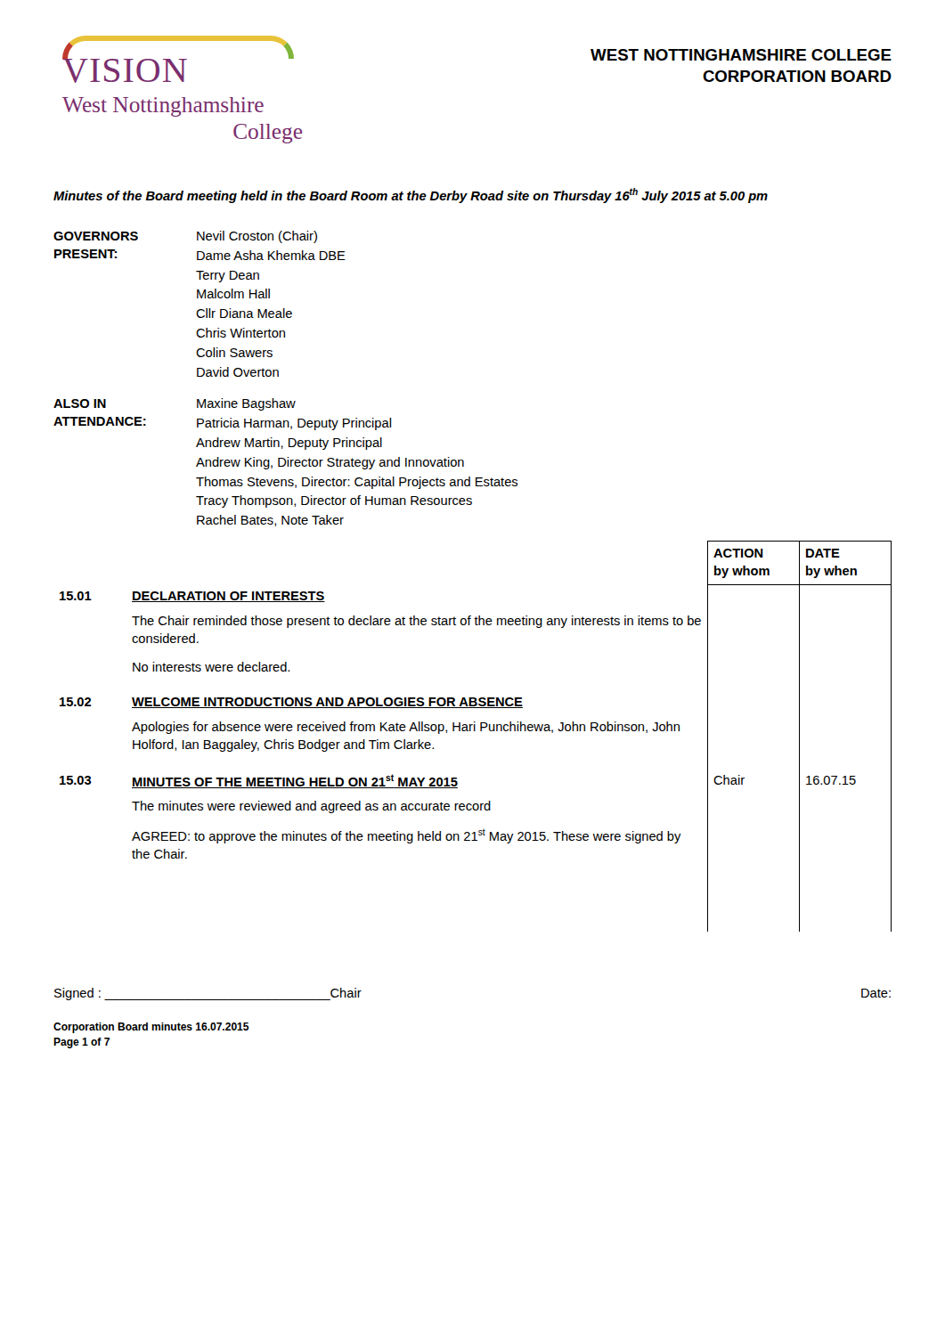VISION
West Nottinghamshire
College
WEST NOTTINGHAMSHIRE COLLEGE
CORPORATION BOARD
Minutes of the Board meeting held in the Board Room at the Derby Road site on Thursday 16th July 2015 at 5.00 pm
| GOVERNORS PRESENT: | Nevil Croston (Chair) Dame Asha Khemka DBE Terry Dean Malcolm Hall Cllr Diana Meale Chris Winterton Colin Sawers David Overton |
| ALSO IN ATTENDANCE: | Maxine Bagshaw Patricia Harman, Deputy Principal Andrew Martin, Deputy Principal Andrew King, Director Strategy and Innovation Thomas Stevens, Director: Capital Projects and Estates Tracy Thompson, Director of Human Resources Rachel Bates, Note Taker |
| | | ACTION by whom | DATE by when |
| 15.01 | DECLARATION OF INTERESTS The Chair reminded those present to declare at the start of the meeting any interests in items to be considered. No interests were declared. | | |
| 15.02 | WELCOME INTRODUCTIONS AND APOLOGIES FOR ABSENCE Apologies for absence were received from Kate Allsop, Hari Punchihewa, John Robinson, John Holford, Ian Baggaley, Chris Bodger and Tim Clarke. | | |
| 15.03 | MINUTES OF THE MEETING HELD ON 21 st MAY 2015 The minutes were reviewed and agreed as an accurate record AGREED: to approve the minutes of the meeting held on 21 st May 2015. These were signed by the Chair. | Chair | 16.07.15 |
Signed : _______________________________Chair Date:
Corporation Board minutes 16.07.2015
Page 1 of 7